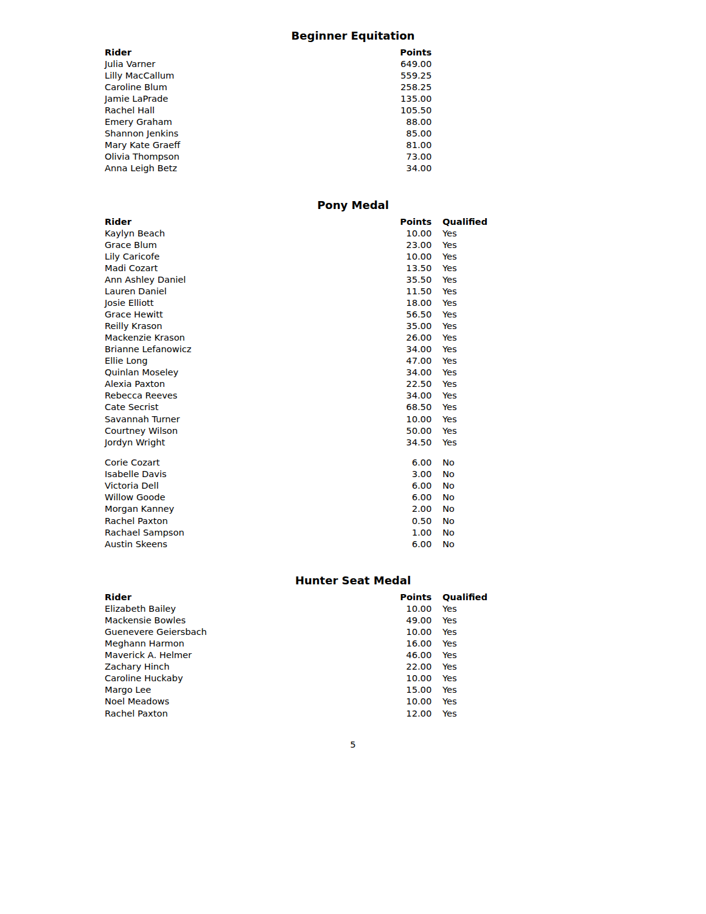Beginner Equitation
| Rider | Points | |
| --- | --- | --- |
| Julia Varner | 649.00 | |
| Lilly MacCallum | 559.25 | |
| Caroline Blum | 258.25 | |
| Jamie LaPrade | 135.00 | |
| Rachel Hall | 105.50 | |
| Emery Graham | 88.00 | |
| Shannon Jenkins | 85.00 | |
| Mary Kate Graeff | 81.00 | |
| Olivia Thompson | 73.00 | |
| Anna Leigh Betz | 34.00 | |
Pony Medal
| Rider | Points | Qualified |
| --- | --- | --- |
| Kaylyn Beach | 10.00 | Yes |
| Grace Blum | 23.00 | Yes |
| Lily Caricofe | 10.00 | Yes |
| Madi Cozart | 13.50 | Yes |
| Ann Ashley Daniel | 35.50 | Yes |
| Lauren Daniel | 11.50 | Yes |
| Josie Elliott | 18.00 | Yes |
| Grace Hewitt | 56.50 | Yes |
| Reilly Krason | 35.00 | Yes |
| Mackenzie Krason | 26.00 | Yes |
| Brianne Lefanowicz | 34.00 | Yes |
| Ellie Long | 47.00 | Yes |
| Quinlan Moseley | 34.00 | Yes |
| Alexia Paxton | 22.50 | Yes |
| Rebecca Reeves | 34.00 | Yes |
| Cate Secrist | 68.50 | Yes |
| Savannah Turner | 10.00 | Yes |
| Courtney Wilson | 50.00 | Yes |
| Jordyn Wright | 34.50 | Yes |
| Corie Cozart | 6.00 | No |
| Isabelle Davis | 3.00 | No |
| Victoria Dell | 6.00 | No |
| Willow Goode | 6.00 | No |
| Morgan Kanney | 2.00 | No |
| Rachel Paxton | 0.50 | No |
| Rachael Sampson | 1.00 | No |
| Austin Skeens | 6.00 | No |
Hunter Seat Medal
| Rider | Points | Qualified |
| --- | --- | --- |
| Elizabeth Bailey | 10.00 | Yes |
| Mackensie Bowles | 49.00 | Yes |
| Guenevere Geiersbach | 10.00 | Yes |
| Meghann Harmon | 16.00 | Yes |
| Maverick A. Helmer | 46.00 | Yes |
| Zachary Hinch | 22.00 | Yes |
| Caroline Huckaby | 10.00 | Yes |
| Margo Lee | 15.00 | Yes |
| Noel Meadows | 10.00 | Yes |
| Rachel Paxton | 12.00 | Yes |
5